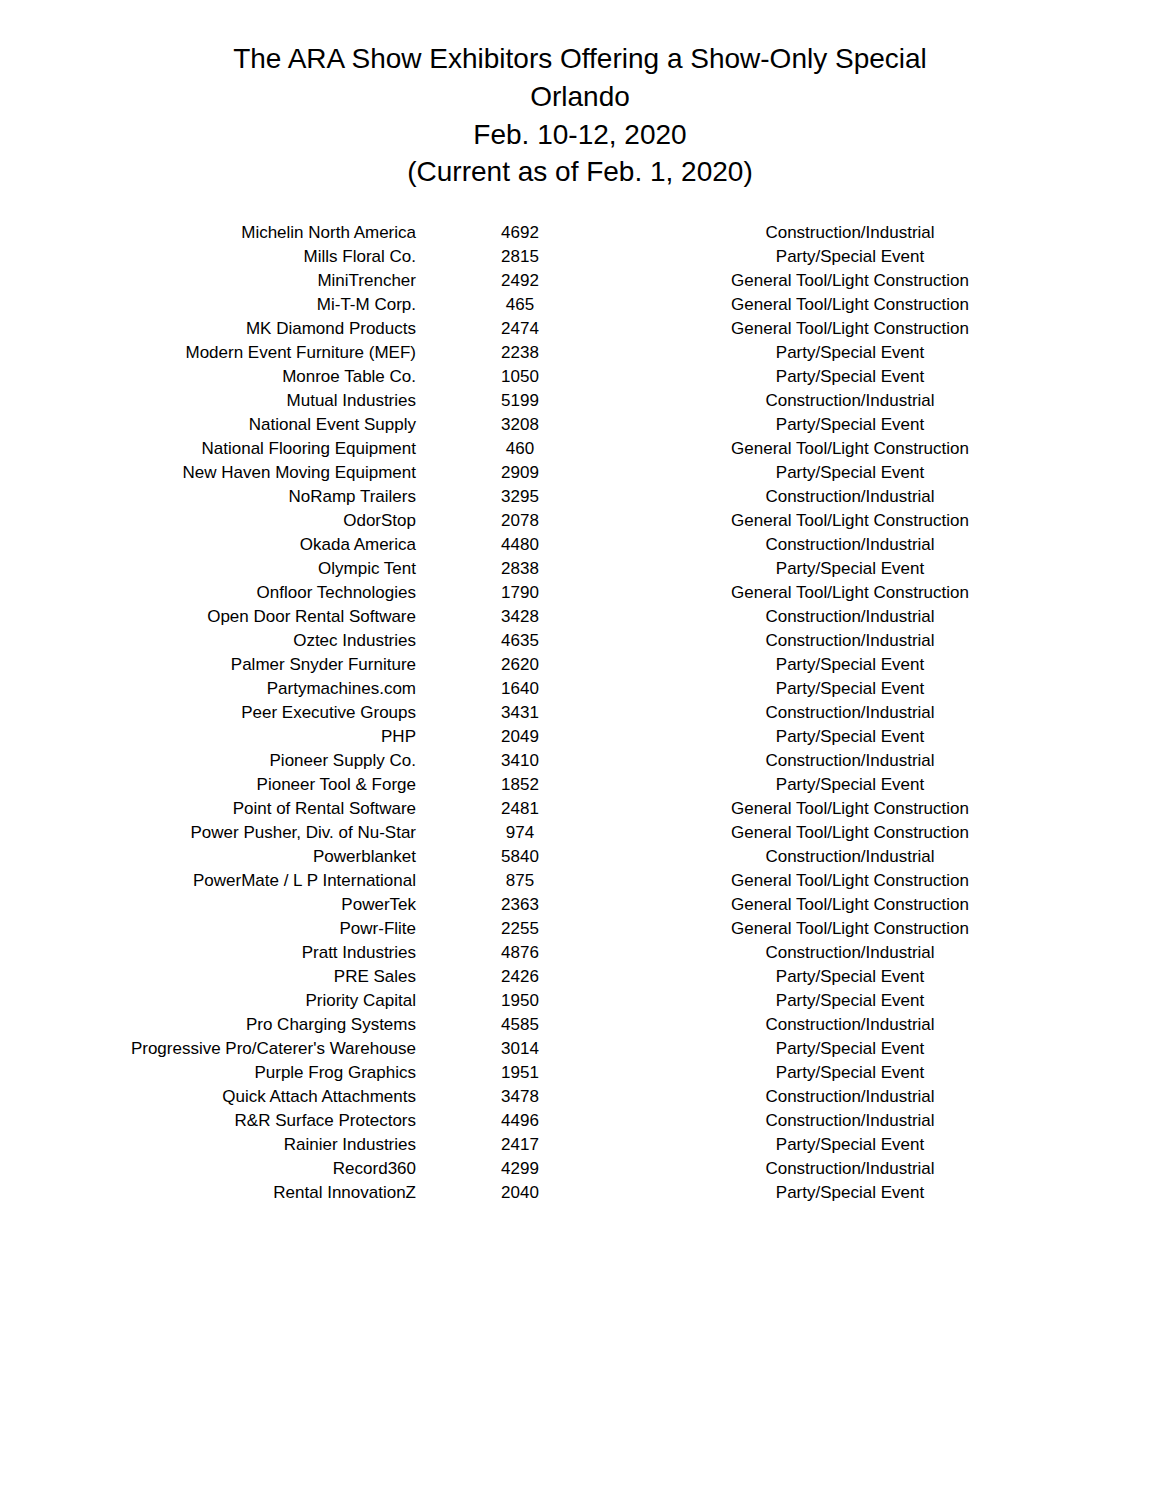The ARA Show Exhibitors Offering a Show-Only Special
Orlando
Feb. 10-12, 2020
(Current as of Feb. 1, 2020)
| Michelin North America | 4692 | Construction/Industrial |
| Mills Floral Co. | 2815 | Party/Special Event |
| MiniTrencher | 2492 | General Tool/Light Construction |
| Mi-T-M Corp. | 465 | General Tool/Light Construction |
| MK Diamond Products | 2474 | General Tool/Light Construction |
| Modern Event Furniture (MEF) | 2238 | Party/Special Event |
| Monroe Table Co. | 1050 | Party/Special Event |
| Mutual Industries | 5199 | Construction/Industrial |
| National Event Supply | 3208 | Party/Special Event |
| National Flooring Equipment | 460 | General Tool/Light Construction |
| New Haven Moving Equipment | 2909 | Party/Special Event |
| NoRamp Trailers | 3295 | Construction/Industrial |
| OdorStop | 2078 | General Tool/Light Construction |
| Okada America | 4480 | Construction/Industrial |
| Olympic Tent | 2838 | Party/Special Event |
| Onfloor Technologies | 1790 | General Tool/Light Construction |
| Open Door Rental Software | 3428 | Construction/Industrial |
| Oztec Industries | 4635 | Construction/Industrial |
| Palmer Snyder Furniture | 2620 | Party/Special Event |
| Partymachines.com | 1640 | Party/Special Event |
| Peer Executive Groups | 3431 | Construction/Industrial |
| PHP | 2049 | Party/Special Event |
| Pioneer Supply Co. | 3410 | Construction/Industrial |
| Pioneer Tool & Forge | 1852 | Party/Special Event |
| Point of Rental Software | 2481 | General Tool/Light Construction |
| Power Pusher, Div. of Nu-Star | 974 | General Tool/Light Construction |
| Powerblanket | 5840 | Construction/Industrial |
| PowerMate / L P International | 875 | General Tool/Light Construction |
| PowerTek | 2363 | General Tool/Light Construction |
| Powr-Flite | 2255 | General Tool/Light Construction |
| Pratt Industries | 4876 | Construction/Industrial |
| PRE Sales | 2426 | Party/Special Event |
| Priority Capital | 1950 | Party/Special Event |
| Pro Charging Systems | 4585 | Construction/Industrial |
| Progressive Pro/Caterer's Warehouse | 3014 | Party/Special Event |
| Purple Frog Graphics | 1951 | Party/Special Event |
| Quick Attach Attachments | 3478 | Construction/Industrial |
| R&R Surface Protectors | 4496 | Construction/Industrial |
| Rainier Industries | 2417 | Party/Special Event |
| Record360 | 4299 | Construction/Industrial |
| Rental InnovationZ | 2040 | Party/Special Event |